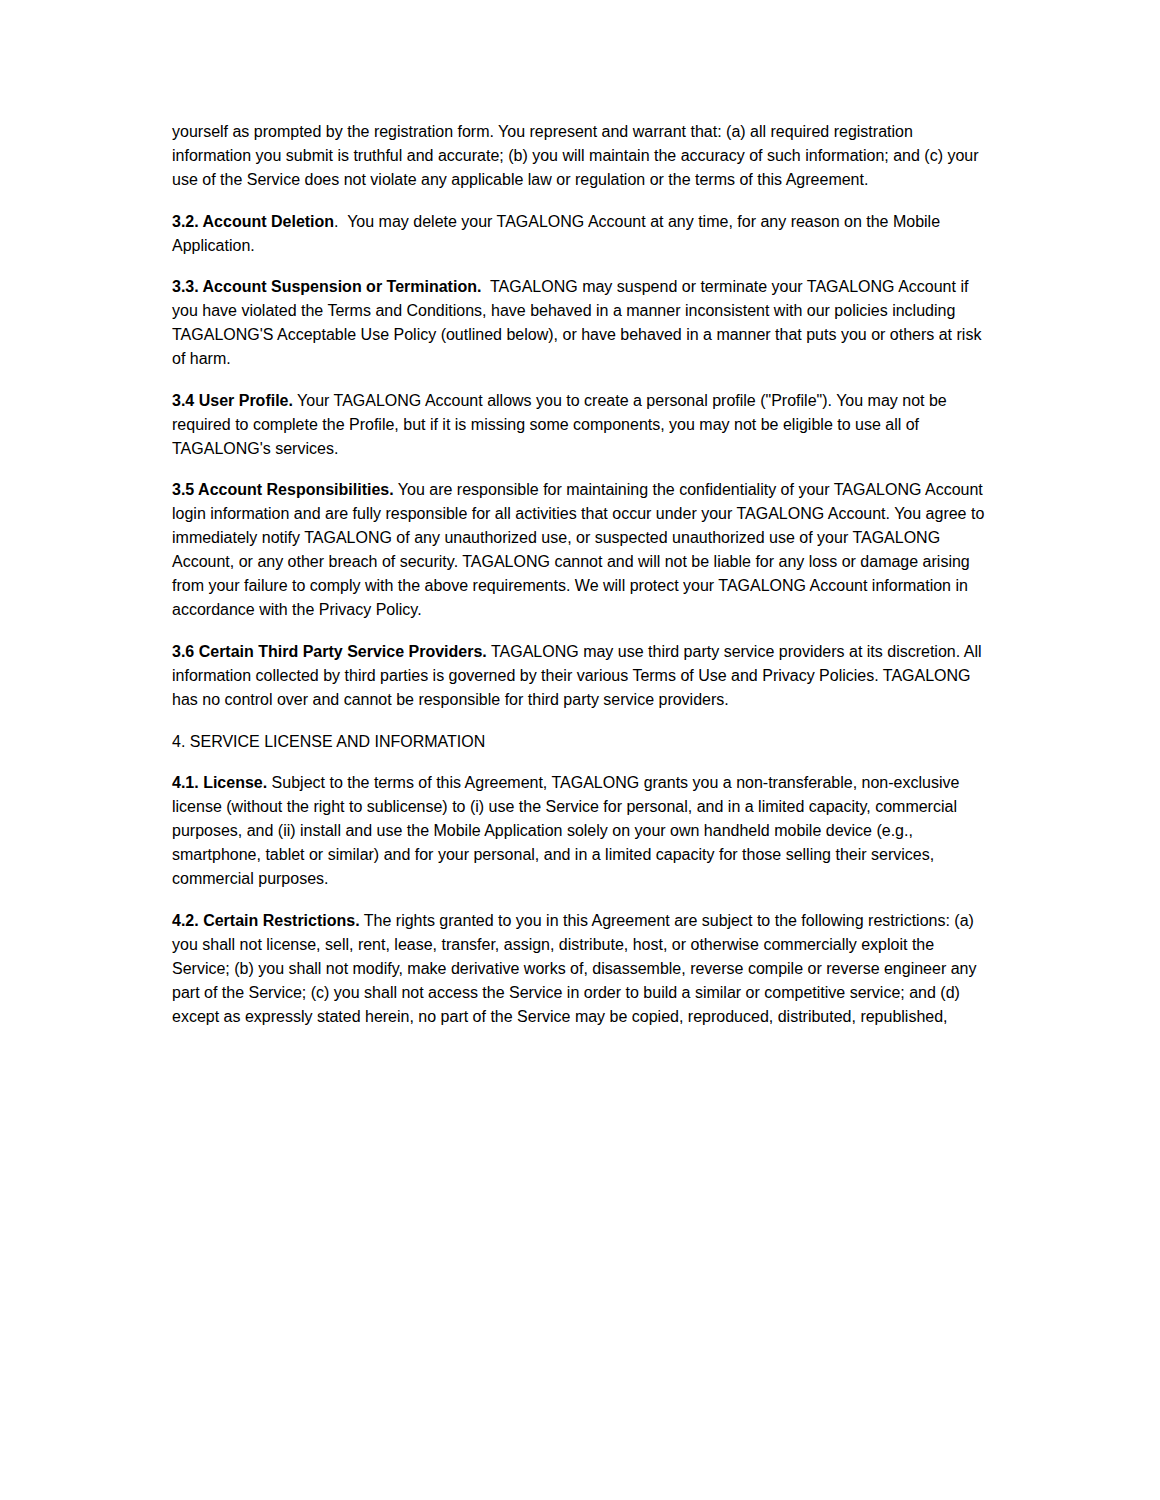yourself as prompted by the registration form. You represent and warrant that: (a) all required registration information you submit is truthful and accurate; (b) you will maintain the accuracy of such information; and (c) your use of the Service does not violate any applicable law or regulation or the terms of this Agreement.
3.2. Account Deletion. You may delete your TAGALONG Account at any time, for any reason on the Mobile Application.
3.3. Account Suspension or Termination. TAGALONG may suspend or terminate your TAGALONG Account if you have violated the Terms and Conditions, have behaved in a manner inconsistent with our policies including TAGALONG'S Acceptable Use Policy (outlined below), or have behaved in a manner that puts you or others at risk of harm.
3.4 User Profile. Your TAGALONG Account allows you to create a personal profile ("Profile"). You may not be required to complete the Profile, but if it is missing some components, you may not be eligible to use all of TAGALONG's services.
3.5 Account Responsibilities. You are responsible for maintaining the confidentiality of your TAGALONG Account login information and are fully responsible for all activities that occur under your TAGALONG Account. You agree to immediately notify TAGALONG of any unauthorized use, or suspected unauthorized use of your TAGALONG Account, or any other breach of security. TAGALONG cannot and will not be liable for any loss or damage arising from your failure to comply with the above requirements. We will protect your TAGALONG Account information in accordance with the Privacy Policy.
3.6 Certain Third Party Service Providers. TAGALONG may use third party service providers at its discretion. All information collected by third parties is governed by their various Terms of Use and Privacy Policies. TAGALONG has no control over and cannot be responsible for third party service providers.
4. SERVICE LICENSE AND INFORMATION
4.1. License. Subject to the terms of this Agreement, TAGALONG grants you a non-transferable, non-exclusive license (without the right to sublicense) to (i) use the Service for personal, and in a limited capacity, commercial purposes, and (ii) install and use the Mobile Application solely on your own handheld mobile device (e.g., smartphone, tablet or similar) and for your personal, and in a limited capacity for those selling their services, commercial purposes.
4.2. Certain Restrictions. The rights granted to you in this Agreement are subject to the following restrictions: (a) you shall not license, sell, rent, lease, transfer, assign, distribute, host, or otherwise commercially exploit the Service; (b) you shall not modify, make derivative works of, disassemble, reverse compile or reverse engineer any part of the Service; (c) you shall not access the Service in order to build a similar or competitive service; and (d) except as expressly stated herein, no part of the Service may be copied, reproduced, distributed, republished,